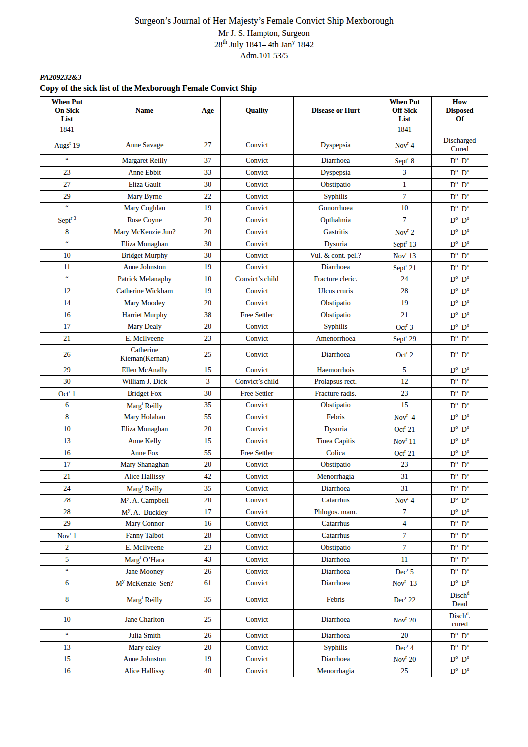Surgeon’s Journal of Her Majesty’s Female Convict Ship Mexborough
Mr J. S. Hampton, Surgeon
28th July 1841– 4th Jany 1842
Adm.101 53/5
PA209232&3
Copy of the sick list of the Mexborough Female Convict Ship
| When Put On Sick List | Name | Age | Quality | Disease or Hurt | When Put Off Sick List | How Disposed Of |
| --- | --- | --- | --- | --- | --- | --- |
| 1841 | | | | | 1841 | |
| Augs t 19 | Anne Savage | 27 | Convict | Dyspepsia | Nov r 4 | Discharged Cured |
| “ | Margaret Reilly | 37 | Convict | Diarrhoea | Sept r 8 | D o D o |
| 23 | Anne Ebbit | 33 | Convict | Dyspepsia | 3 | D o D o |
| 27 | Eliza Gault | 30 | Convict | Obstipatio | 1 | D o D o |
| 29 | Mary Byrne | 22 | Convict | Syphilis | 7 | D o D o |
| “ | Mary Coghlan | 19 | Convict | Gonorrhoea | 10 | D o D o |
| Sept r 3 | Rose Coyne | 20 | Convict | Opthalmia | 7 | D o D o |
| 8 | Mary McKenzie Jun? | 20 | Convict | Gastritis | Nov r 2 | D o D o |
| “ | Eliza Monaghan | 30 | Convict | Dysuria | Sept r 13 | D o D o |
| 10 | Bridget Murphy | 30 | Convict | Vul. & cont. pel.? | Nov r 13 | D o D o |
| 11 | Anne Johnston | 19 | Convict | Diarrhoea | Sept r 21 | D o D o |
| “ | Patrick Melanaphy | 10 | Convict’s child | Fracture cleric. | 24 | D o D o |
| 12 | Catherine Wickham | 19 | Convict | Ulcus cruris | 28 | D o D o |
| 14 | Mary Moodey | 20 | Convict | Obstipatio | 19 | D o D o |
| 16 | Harriet Murphy | 38 | Free Settler | Obstipatio | 21 | D o D o |
| 17 | Mary Dealy | 20 | Convict | Syphilis | Oct r 3 | D o D o |
| 21 | E. McIlveene | 23 | Convict | Amenorrhoea | Sept r 29 | D o D o |
| 26 | Catherine Kiernan(Kernan) | 25 | Convict | Diarrhoea | Oct r 2 | D o D o |
| 29 | Ellen McAnally | 15 | Convict | Haemorrhois | 5 | D o D o |
| 30 | William J. Dick | 3 | Convict’s child | Prolapsus rect. | 12 | D o D o |
| Oct r 1 | Bridget Fox | 30 | Free Settler | Fracture radis. | 23 | D o D o |
| 6 | Marg t Reilly | 35 | Convict | Obstipatio | 15 | D o D o |
| 8 | Mary Holahan | 55 | Convict | Febris | Nov r 4 | D o D o |
| 10 | Eliza Monaghan | 20 | Convict | Dysuria | Oct r 21 | D o D o |
| 13 | Anne Kelly | 15 | Convict | Tinea Capitis | Nov r 11 | D o D o |
| 16 | Anne Fox | 55 | Free Settler | Colica | Oct r 21 | D o D o |
| 17 | Mary Shanaghan | 20 | Convict | Obstipatio | 23 | D o D o |
| 21 | Alice Hallissy | 42 | Convict | Menorrhagia | 31 | D o D o |
| 24 | Marg t Reilly | 35 | Convict | Diarrhoea | 31 | D o D o |
| 28 | M y . A. Campbell | 20 | Convict | Catarrhus | Nov r 4 | D o D o |
| 28 | M y . A. Buckley | 17 | Convict | Phlogos. mam. | 7 | D o D o |
| 29 | Mary Connor | 16 | Convict | Catarrhus | 4 | D o D o |
| Nov r 1 | Fanny Talbot | 28 | Convict | Catarrhus | 7 | D o D o |
| 2 | E. McIlveene | 23 | Convict | Obstipatio | 7 | D o D o |
| 5 | Marg t O’Hara | 43 | Convict | Diarrhoea | 11 | D o D o |
| “ | Jane Mooney | 26 | Convict | Diarrhoea | Dec r 5 | D o D o |
| 6 | M y McKenzie Sen? | 61 | Convict | Diarrhoea | Nov r 13 | D o D o |
| 8 | Marg t Reilly | 35 | Convict | Febris | Dec r 22 | Disch d Dead |
| 10 | Jane Charlton | 25 | Convict | Diarrhoea | Nov r 20 | Disch d . cured |
| “ | Julia Smith | 26 | Convict | Diarrhoea | 20 | D o D o |
| 13 | Mary ealey | 20 | Convict | Syphilis | Dec r 4 | D o D o |
| 15 | Anne Johnston | 19 | Convict | Diarrhoea | Nov r 20 | D o D o |
| 16 | Alice Hallissy | 40 | Convict | Menorrhagia | 25 | D o D o |